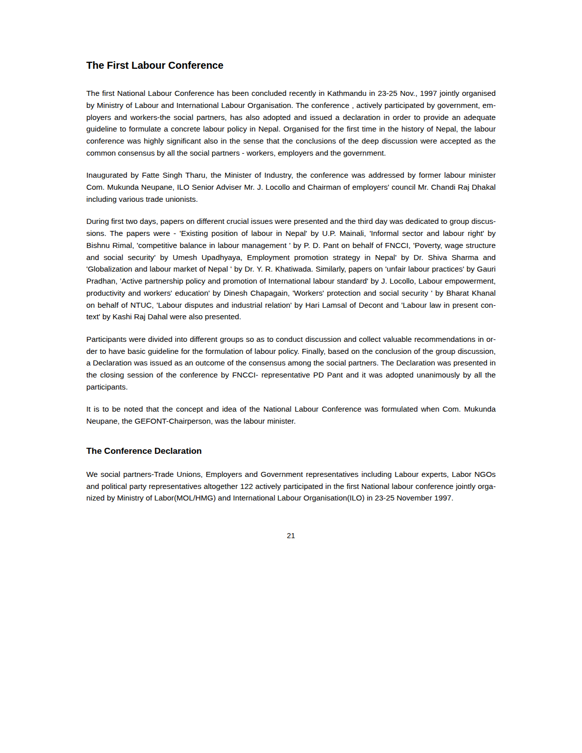The First Labour Conference
The first National Labour Conference has been concluded recently in Kathmandu in 23-25 Nov., 1997 jointly organised by Ministry of Labour and International Labour Organisation. The conference , actively participated by government, employers and workers-the social partners, has also adopted and issued a declaration in order to provide an adequate guideline to formulate a concrete labour policy in Nepal. Organised for the first time in the history of Nepal, the labour conference was highly significant also in the sense that the conclusions of the deep discussion were accepted as the common consensus by all the social partners - workers, employers and the government.
Inaugurated by Fatte Singh Tharu, the Minister of Industry, the conference was addressed by former labour minister Com. Mukunda Neupane, ILO Senior Adviser Mr. J. Locollo and Chairman of employers' council Mr. Chandi Raj Dhakal including various trade unionists.
During first two days, papers on different crucial issues were presented and the third day was dedicated to group discussions. The papers were - 'Existing position of labour in Nepal' by U.P. Mainali, 'Informal sector and labour right' by Bishnu Rimal, 'competitive balance in labour management ' by P. D. Pant on behalf of FNCCI, 'Poverty, wage structure and social security' by Umesh Upadhyaya, Employment promotion strategy in Nepal' by Dr. Shiva Sharma and 'Globalization and labour market of Nepal ' by Dr. Y. R. Khatiwada. Similarly, papers on 'unfair labour practices' by Gauri Pradhan, 'Active partnership policy and promotion of International labour standard' by J. Locollo, Labour empowerment, productivity and workers' education' by Dinesh Chapagain, 'Workers' protection and social security ' by Bharat Khanal on behalf of NTUC, 'Labour disputes and industrial relation' by Hari Lamsal of Decont and 'Labour law in present context' by Kashi Raj Dahal were also presented.
Participants were divided into different groups so as to conduct discussion and collect valuable recommendations in order to have basic guideline for the formulation of labour policy. Finally, based on the conclusion of the group discussion, a Declaration was issued as an outcome of the consensus among the social partners. The Declaration was presented in the closing session of the conference by FNCCI- representative PD Pant and it was adopted unanimously by all the participants.
It is to be noted that the concept and idea of the National Labour Conference was formulated when Com. Mukunda Neupane, the GEFONT-Chairperson, was the labour minister.
The Conference Declaration
We social partners-Trade Unions, Employers and Government representatives including Labour experts, Labor NGOs and political party representatives altogether 122 actively participated in the first National labour conference jointly organized by Ministry of Labor(MOL/HMG) and International Labour Organisation(ILO) in 23-25 November 1997.
21